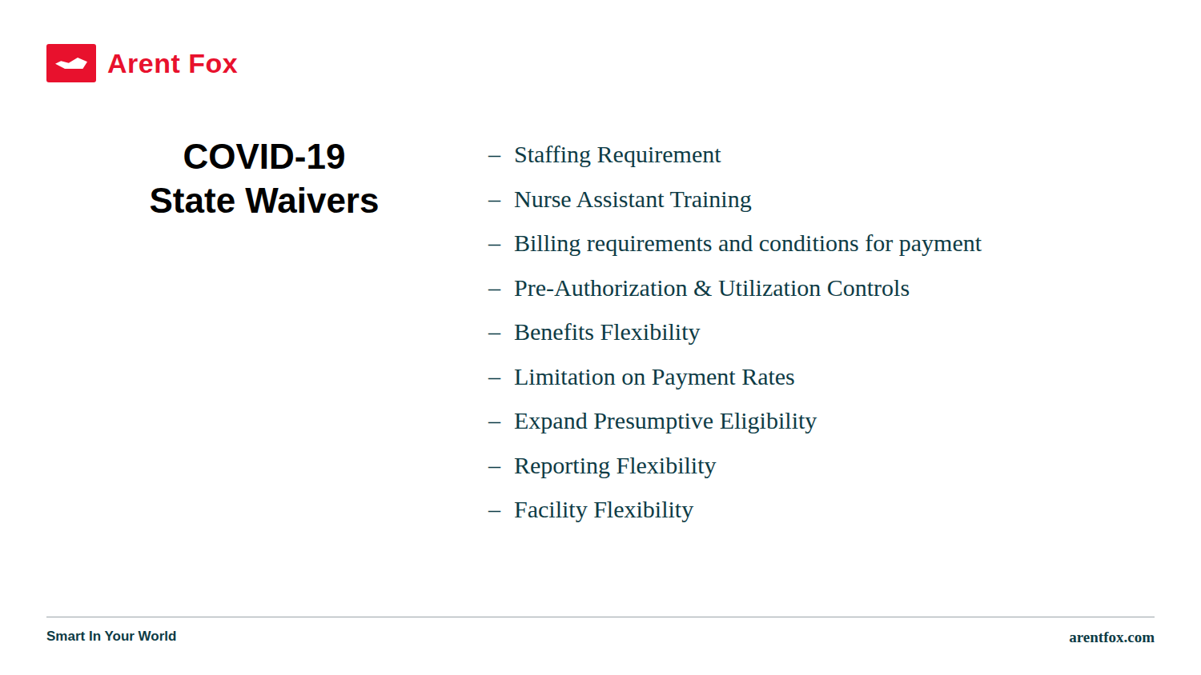Arent Fox
COVID-19
State Waivers
Staffing Requirement
Nurse Assistant Training
Billing requirements and conditions for payment
Pre-Authorization & Utilization Controls
Benefits Flexibility
Limitation on Payment Rates
Expand Presumptive Eligibility
Reporting Flexibility
Facility Flexibility
Smart In Your World
arentfox.com